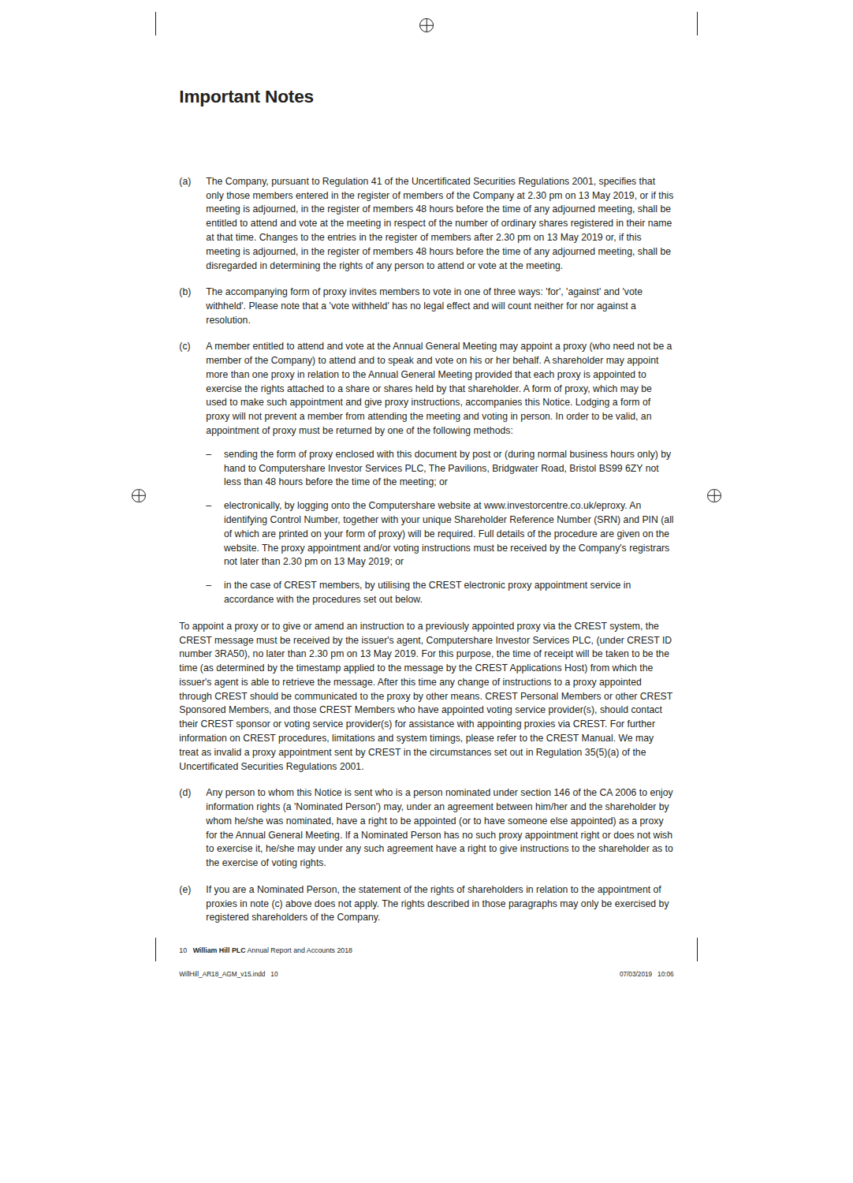Important Notes
(a) The Company, pursuant to Regulation 41 of the Uncertificated Securities Regulations 2001, specifies that only those members entered in the register of members of the Company at 2.30 pm on 13 May 2019, or if this meeting is adjourned, in the register of members 48 hours before the time of any adjourned meeting, shall be entitled to attend and vote at the meeting in respect of the number of ordinary shares registered in their name at that time. Changes to the entries in the register of members after 2.30 pm on 13 May 2019 or, if this meeting is adjourned, in the register of members 48 hours before the time of any adjourned meeting, shall be disregarded in determining the rights of any person to attend or vote at the meeting.
(b) The accompanying form of proxy invites members to vote in one of three ways: 'for', 'against' and 'vote withheld'. Please note that a 'vote withheld' has no legal effect and will count neither for nor against a resolution.
(c) A member entitled to attend and vote at the Annual General Meeting may appoint a proxy (who need not be a member of the Company) to attend and to speak and vote on his or her behalf. A shareholder may appoint more than one proxy in relation to the Annual General Meeting provided that each proxy is appointed to exercise the rights attached to a share or shares held by that shareholder. A form of proxy, which may be used to make such appointment and give proxy instructions, accompanies this Notice. Lodging a form of proxy will not prevent a member from attending the meeting and voting in person. In order to be valid, an appointment of proxy must be returned by one of the following methods:
sending the form of proxy enclosed with this document by post or (during normal business hours only) by hand to Computershare Investor Services PLC, The Pavilions, Bridgwater Road, Bristol BS99 6ZY not less than 48 hours before the time of the meeting; or
electronically, by logging onto the Computershare website at www.investorcentre.co.uk/eproxy. An identifying Control Number, together with your unique Shareholder Reference Number (SRN) and PIN (all of which are printed on your form of proxy) will be required. Full details of the procedure are given on the website. The proxy appointment and/or voting instructions must be received by the Company's registrars not later than 2.30 pm on 13 May 2019; or
in the case of CREST members, by utilising the CREST electronic proxy appointment service in accordance with the procedures set out below.
To appoint a proxy or to give or amend an instruction to a previously appointed proxy via the CREST system, the CREST message must be received by the issuer's agent, Computershare Investor Services PLC, (under CREST ID number 3RA50), no later than 2.30 pm on 13 May 2019. For this purpose, the time of receipt will be taken to be the time (as determined by the timestamp applied to the message by the CREST Applications Host) from which the issuer's agent is able to retrieve the message. After this time any change of instructions to a proxy appointed through CREST should be communicated to the proxy by other means. CREST Personal Members or other CREST Sponsored Members, and those CREST Members who have appointed voting service provider(s), should contact their CREST sponsor or voting service provider(s) for assistance with appointing proxies via CREST. For further information on CREST procedures, limitations and system timings, please refer to the CREST Manual. We may treat as invalid a proxy appointment sent by CREST in the circumstances set out in Regulation 35(5)(a) of the Uncertificated Securities Regulations 2001.
(d) Any person to whom this Notice is sent who is a person nominated under section 146 of the CA 2006 to enjoy information rights (a 'Nominated Person') may, under an agreement between him/her and the shareholder by whom he/she was nominated, have a right to be appointed (or to have someone else appointed) as a proxy for the Annual General Meeting. If a Nominated Person has no such proxy appointment right or does not wish to exercise it, he/she may under any such agreement have a right to give instructions to the shareholder as to the exercise of voting rights.
(e) If you are a Nominated Person, the statement of the rights of shareholders in relation to the appointment of proxies in note (c) above does not apply. The rights described in those paragraphs may only be exercised by registered shareholders of the Company.
10 William Hill PLC Annual Report and Accounts 2018
WillHill_AR18_AGM_v15.indd 10 07/03/2019 10:06